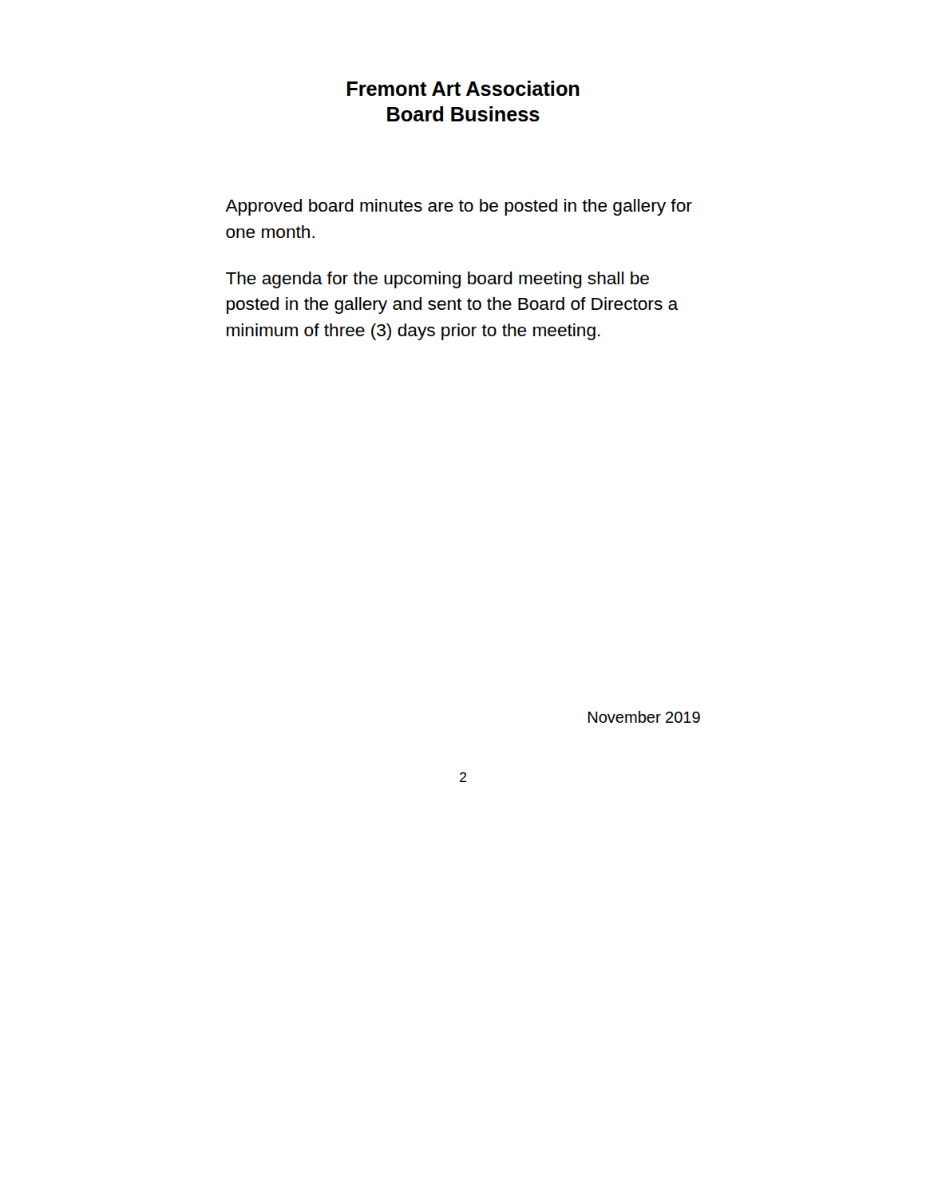Fremont Art Association Board Business
Approved board minutes are to be posted in the gallery for one month.
The agenda for the upcoming board meeting shall be posted in the gallery and sent to the Board of Directors a minimum of three (3) days prior to the meeting.
November 2019
2